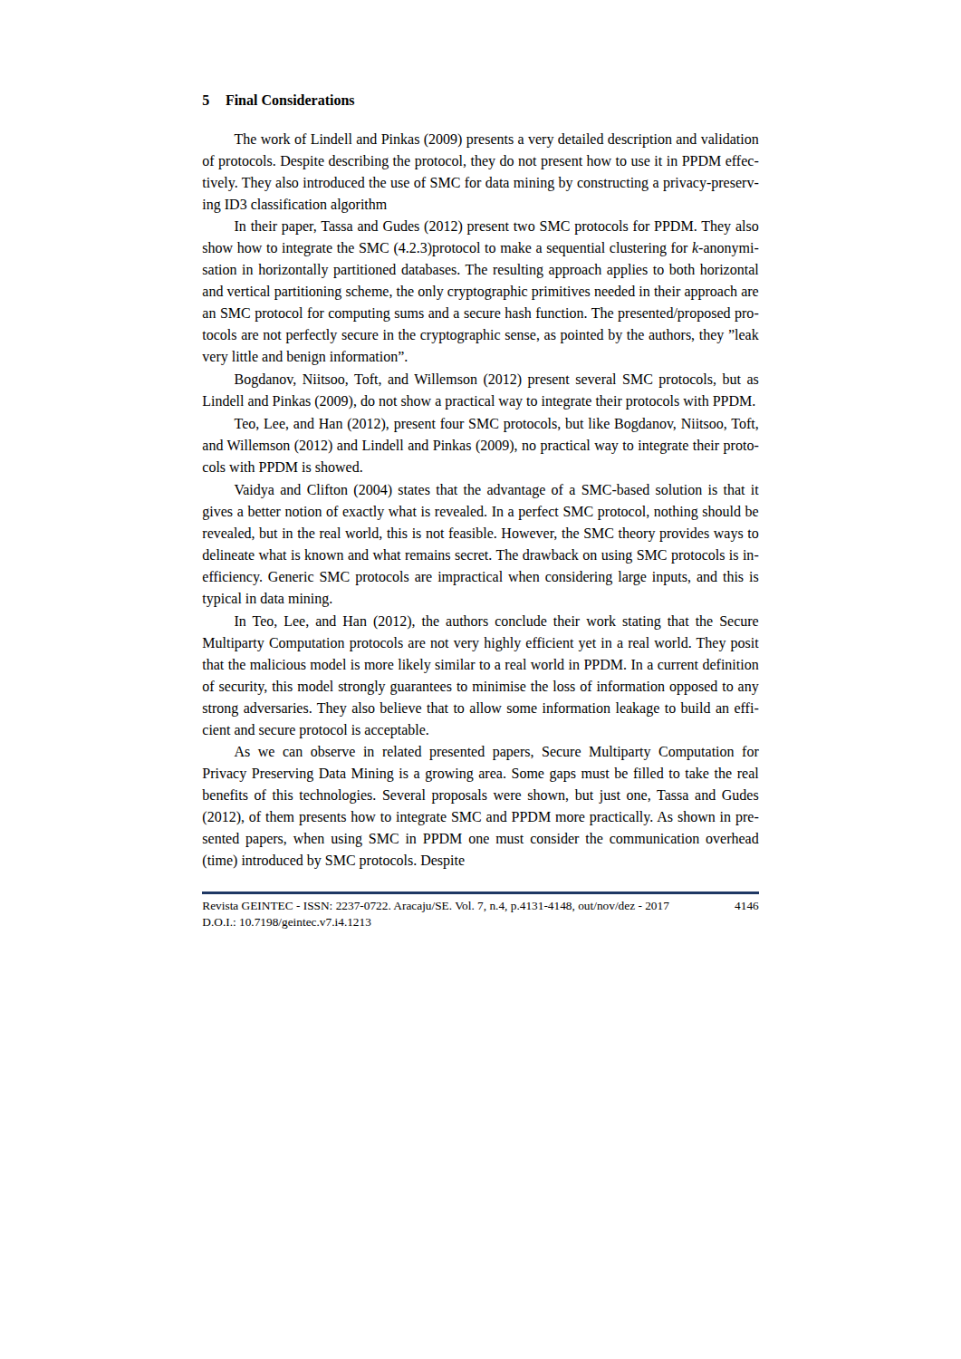5 Final Considerations
The work of Lindell and Pinkas (2009) presents a very detailed description and validation of protocols. Despite describing the protocol, they do not present how to use it in PPDM effectively. They also introduced the use of SMC for data mining by constructing a privacy-preserving ID3 classification algorithm
In their paper, Tassa and Gudes (2012) present two SMC protocols for PPDM. They also show how to integrate the SMC (4.2.3)protocol to make a sequential clustering for k-anonymisation in horizontally partitioned databases. The resulting approach applies to both horizontal and vertical partitioning scheme, the only cryptographic primitives needed in their approach are an SMC protocol for computing sums and a secure hash function. The presented/proposed protocols are not perfectly secure in the cryptographic sense, as pointed by the authors, they ”leak very little and benign information”.
Bogdanov, Niitsoo, Toft, and Willemson (2012) present several SMC protocols, but as Lindell and Pinkas (2009), do not show a practical way to integrate their protocols with PPDM.
Teo, Lee, and Han (2012), present four SMC protocols, but like Bogdanov, Niitsoo, Toft, and Willemson (2012) and Lindell and Pinkas (2009), no practical way to integrate their protocols with PPDM is showed.
Vaidya and Clifton (2004) states that the advantage of a SMC-based solution is that it gives a better notion of exactly what is revealed. In a perfect SMC protocol, nothing should be revealed, but in the real world, this is not feasible. However, the SMC theory provides ways to delineate what is known and what remains secret. The drawback on using SMC protocols is inefficiency. Generic SMC protocols are impractical when considering large inputs, and this is typical in data mining.
In Teo, Lee, and Han (2012), the authors conclude their work stating that the Secure Multiparty Computation protocols are not very highly efficient yet in a real world. They posit that the malicious model is more likely similar to a real world in PPDM. In a current definition of security, this model strongly guarantees to minimise the loss of information opposed to any strong adversaries. They also believe that to allow some information leakage to build an efficient and secure protocol is acceptable.
As we can observe in related presented papers, Secure Multiparty Computation for Privacy Preserving Data Mining is a growing area. Some gaps must be filled to take the real benefits of this technologies. Several proposals were shown, but just one, Tassa and Gudes (2012), of them presents how to integrate SMC and PPDM more practically. As shown in presented papers, when using SMC in PPDM one must consider the communication overhead (time) introduced by SMC protocols. Despite
Revista GEINTEC - ISSN: 2237-0722. Aracaju/SE. Vol. 7, n.4, p.4131-4148, out/nov/dez - 2017 D.O.I.: 10.7198/geintec.v7.i4.1213 4146